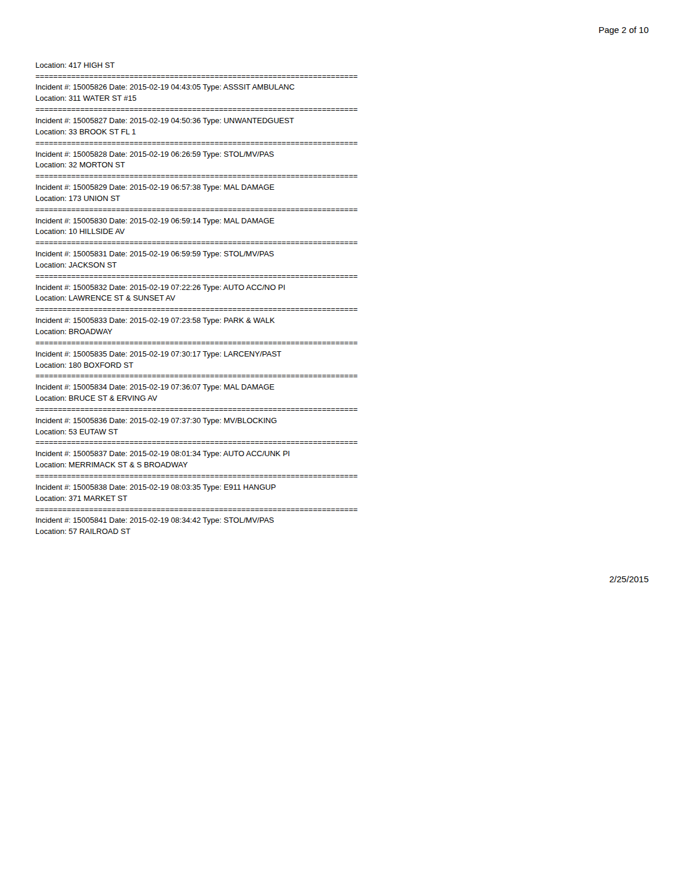Page 2 of 10
Location: 417 HIGH ST ======================================================================== Incident #: 15005826 Date: 2015-02-19 04:43:05 Type: ASSSIT AMBULANC Location: 311 WATER ST #15 ======================================================================== Incident #: 15005827 Date: 2015-02-19 04:50:36 Type: UNWANTEDGUEST Location: 33 BROOK ST FL 1 ======================================================================== Incident #: 15005828 Date: 2015-02-19 06:26:59 Type: STOL/MV/PAS Location: 32 MORTON ST ======================================================================== Incident #: 15005829 Date: 2015-02-19 06:57:38 Type: MAL DAMAGE Location: 173 UNION ST ======================================================================== Incident #: 15005830 Date: 2015-02-19 06:59:14 Type: MAL DAMAGE Location: 10 HILLSIDE AV ======================================================================== Incident #: 15005831 Date: 2015-02-19 06:59:59 Type: STOL/MV/PAS Location: JACKSON ST ======================================================================== Incident #: 15005832 Date: 2015-02-19 07:22:26 Type: AUTO ACC/NO PI Location: LAWRENCE ST & SUNSET AV ======================================================================== Incident #: 15005833 Date: 2015-02-19 07:23:58 Type: PARK & WALK Location: BROADWAY ======================================================================== Incident #: 15005835 Date: 2015-02-19 07:30:17 Type: LARCENY/PAST Location: 180 BOXFORD ST ======================================================================== Incident #: 15005834 Date: 2015-02-19 07:36:07 Type: MAL DAMAGE Location: BRUCE ST & ERVING AV ======================================================================== Incident #: 15005836 Date: 2015-02-19 07:37:30 Type: MV/BLOCKING Location: 53 EUTAW ST ======================================================================== Incident #: 15005837 Date: 2015-02-19 08:01:34 Type: AUTO ACC/UNK PI Location: MERRIMACK ST & S BROADWAY ======================================================================== Incident #: 15005838 Date: 2015-02-19 08:03:35 Type: E911 HANGUP Location: 371 MARKET ST ======================================================================== Incident #: 15005841 Date: 2015-02-19 08:34:42 Type: STOL/MV/PAS Location: 57 RAILROAD ST
2/25/2015